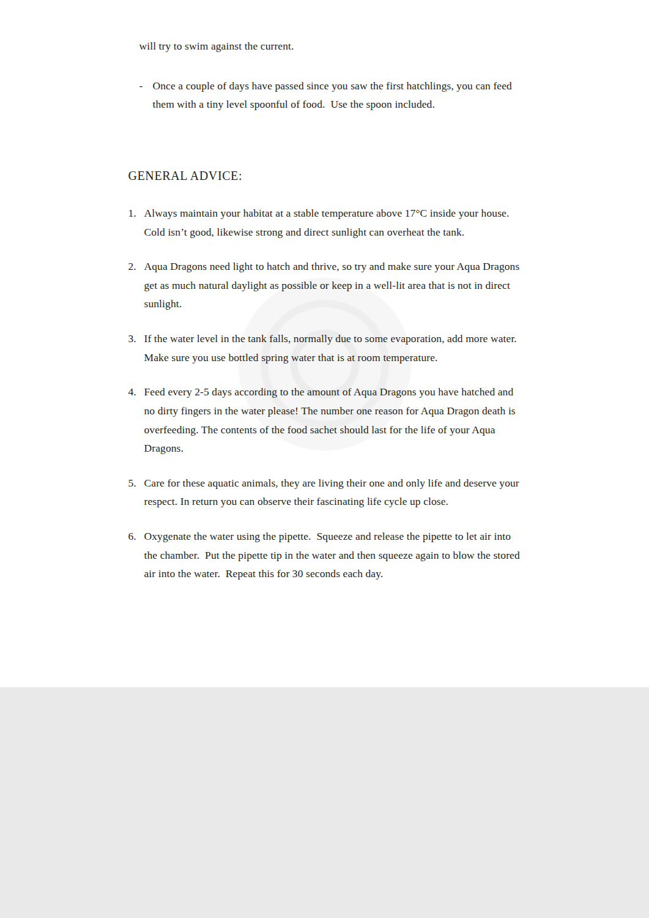will try to swim against the current.
Once a couple of days have passed since you saw the first hatchlings, you can feed them with a tiny level spoonful of food. Use the spoon included.
GENERAL ADVICE:
Always maintain your habitat at a stable temperature above 17°C inside your house. Cold isn’t good, likewise strong and direct sunlight can overheat the tank.
Aqua Dragons need light to hatch and thrive, so try and make sure your Aqua Dragons get as much natural daylight as possible or keep in a well-lit area that is not in direct sunlight.
If the water level in the tank falls, normally due to some evaporation, add more water. Make sure you use bottled spring water that is at room temperature.
Feed every 2-5 days according to the amount of Aqua Dragons you have hatched and no dirty fingers in the water please! The number one reason for Aqua Dragon death is overfeeding. The contents of the food sachet should last for the life of your Aqua Dragons.
Care for these aquatic animals, they are living their one and only life and deserve your respect. In return you can observe their fascinating life cycle up close.
Oxygenate the water using the pipette. Squeeze and release the pipette to let air into the chamber. Put the pipette tip in the water and then squeeze again to blow the stored air into the water. Repeat this for 30 seconds each day.